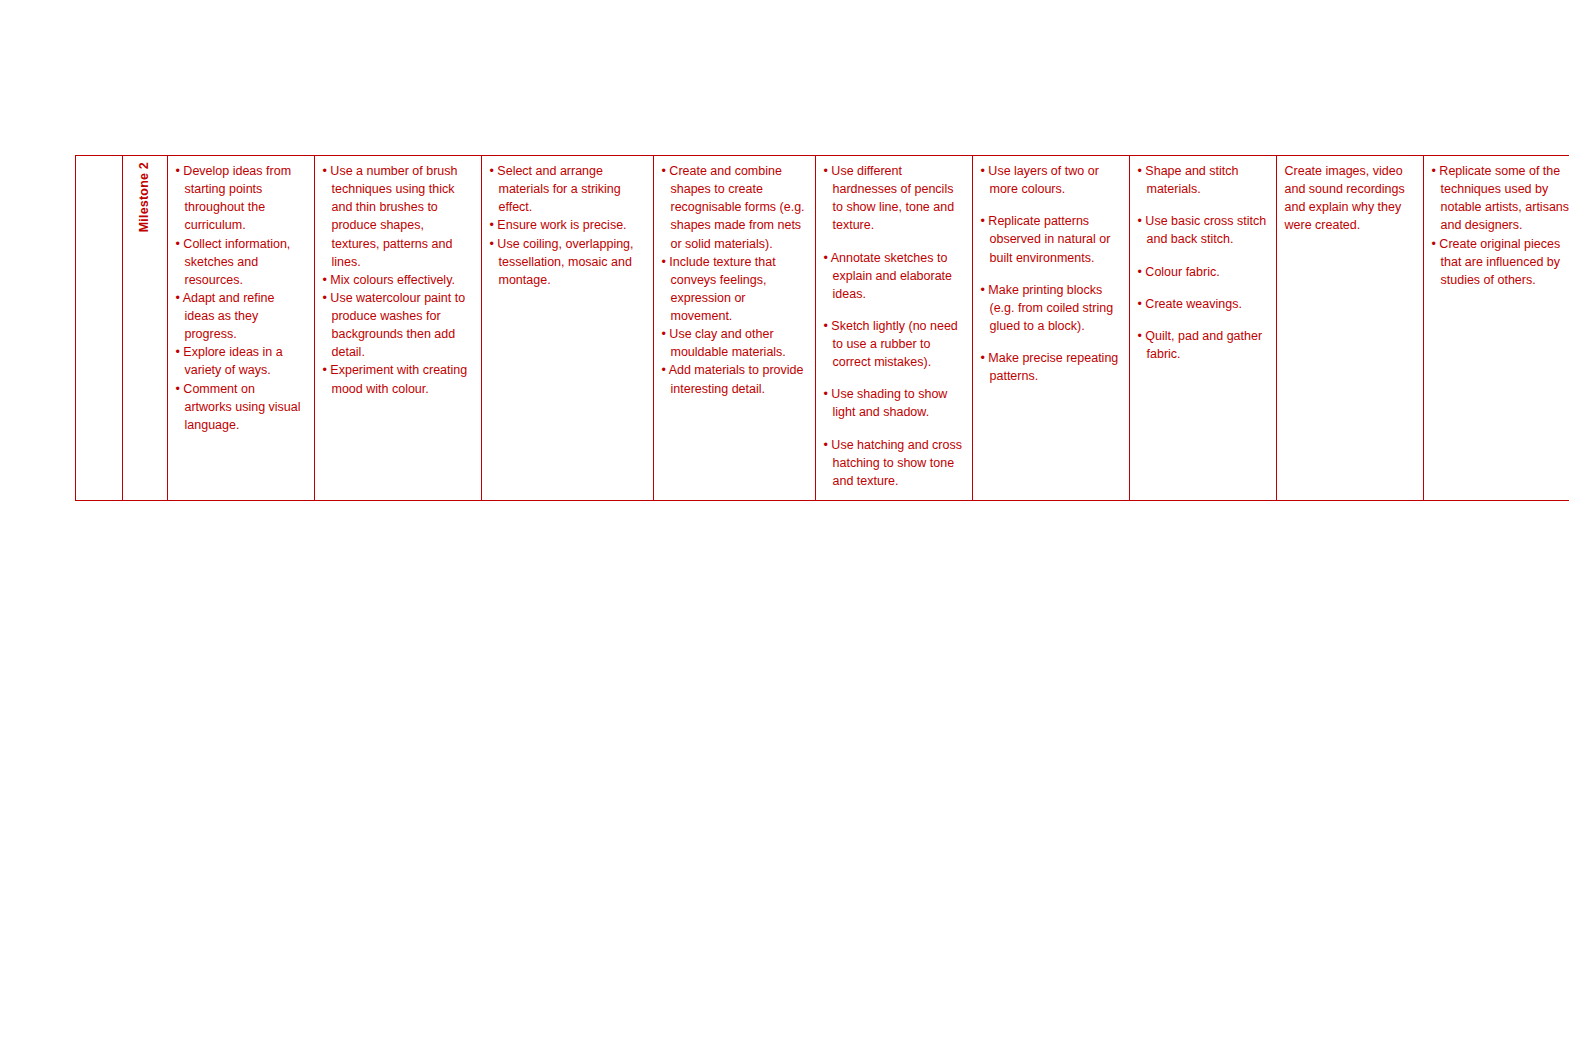| | Milestone 2 | • Develop ideas from starting points throughout the curriculum. • Collect information, sketches and resources. • Adapt and refine ideas as they progress. • Explore ideas in a variety of ways. • Comment on artworks using visual language. | • Use a number of brush techniques using thick and thin brushes to produce shapes, textures, patterns and lines. • Mix colours effectively. • Use watercolour paint to produce washes for backgrounds then add detail. • Experiment with creating mood with colour. | • Select and arrange materials for a striking effect. • Ensure work is precise. • Use coiling, overlapping, tessellation, mosaic and montage. | • Create and combine shapes to create recognisable forms (e.g. shapes made from nets or solid materials). • Include texture that conveys feelings, expression or movement. • Use clay and other mouldable materials. • Add materials to provide interesting detail. | • Use different hardnesses of pencils to show line, tone and texture. • Annotate sketches to explain and elaborate ideas. • Sketch lightly (no need to use a rubber to correct mistakes). • Use shading to show light and shadow. • Use hatching and cross hatching to show tone and texture. | • Use layers of two or more colours. • Replicate patterns observed in natural or built environments. • Make printing blocks (e.g. from coiled string glued to a block). • Make precise repeating patterns. | • Shape and stitch materials. • Use basic cross stitch and back stitch. • Colour fabric. • Create weavings. • Quilt, pad and gather fabric. | Create images, video and sound recordings and explain why they were created. | • Replicate some of the techniques used by notable artists, artisans and designers. • Create original pieces that are influenced by studies of others. |